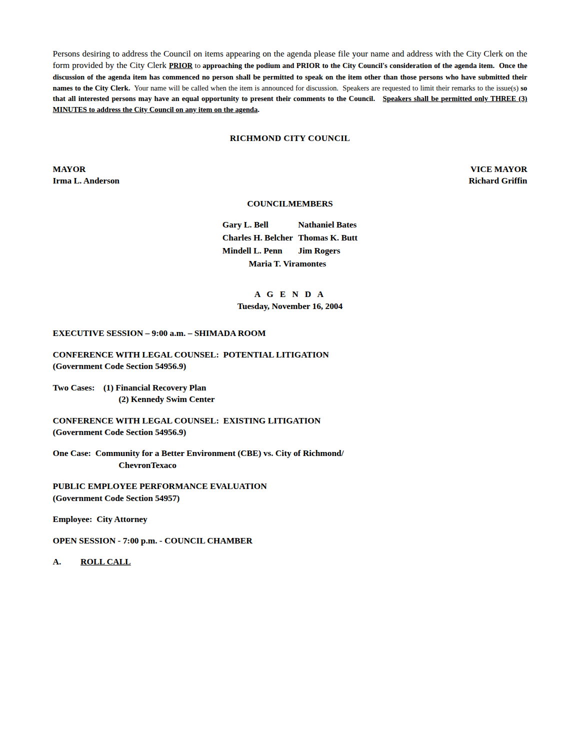Persons desiring to address the Council on items appearing on the agenda please file your name and address with the City Clerk on the form provided by the City Clerk PRIOR to approaching the podium and PRIOR to the City Council's consideration of the agenda item. Once the discussion of the agenda item has commenced no person shall be permitted to speak on the item other than those persons who have submitted their names to the City Clerk. Your name will be called when the item is announced for discussion. Speakers are requested to limit their remarks to the issue(s) so that all interested persons may have an equal opportunity to present their comments to the Council. Speakers shall be permitted only THREE (3) MINUTES to address the City Council on any item on the agenda.
RICHMOND CITY COUNCIL
| MAYOR | VICE MAYOR |
| Irma L. Anderson | Richard Griffin |
COUNCILMEMBERS
| Gary L. Bell | Nathaniel Bates |
| Charles H. Belcher | Thomas K. Butt |
| Mindell L. Penn | Jim Rogers |
| Maria T. Viramontes |
A G E N D A
Tuesday, November 16, 2004
EXECUTIVE SESSION – 9:00 a.m. – SHIMADA ROOM
CONFERENCE WITH LEGAL COUNSEL: POTENTIAL LITIGATION (Government Code Section 54956.9)
Two Cases: (1) Financial Recovery Plan (2) Kennedy Swim Center
CONFERENCE WITH LEGAL COUNSEL: EXISTING LITIGATION (Government Code Section 54956.9)
One Case: Community for a Better Environment (CBE) vs. City of Richmond/ ChevronTexaco
PUBLIC EMPLOYEE PERFORMANCE EVALUATION (Government Code Section 54957)
Employee: City Attorney
OPEN SESSION - 7:00 p.m. - COUNCIL CHAMBER
A. ROLL CALL